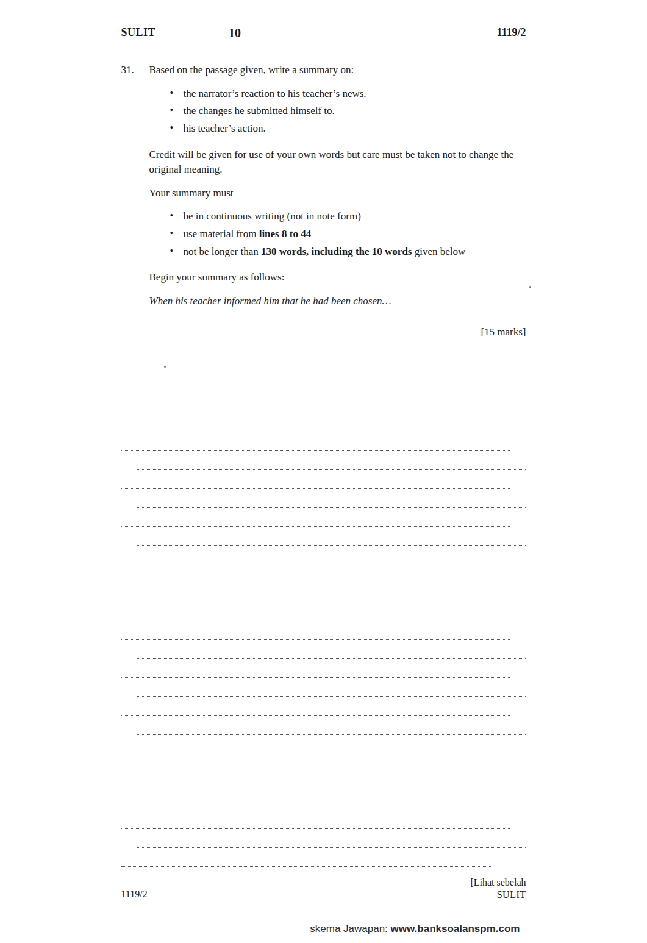SULIT
10
1119/2
31.
Based on the passage given, write a summary on:
the narrator’s reaction to his teacher’s news.
the changes he submitted himself to.
his teacher’s action.
Credit will be given for use of your own words but care must be taken not to change the original meaning.
Your summary must
be in continuous writing (not in note form)
use material from lines 8 to 44
not be longer than 130 words, including the 10 words given below
Begin your summary as follows:
When his teacher informed him that he had been chosen…
[15 marks]
1119/2
[Lihat sebelah SULIT
skema Jawapan: www.banksoalanspm.com